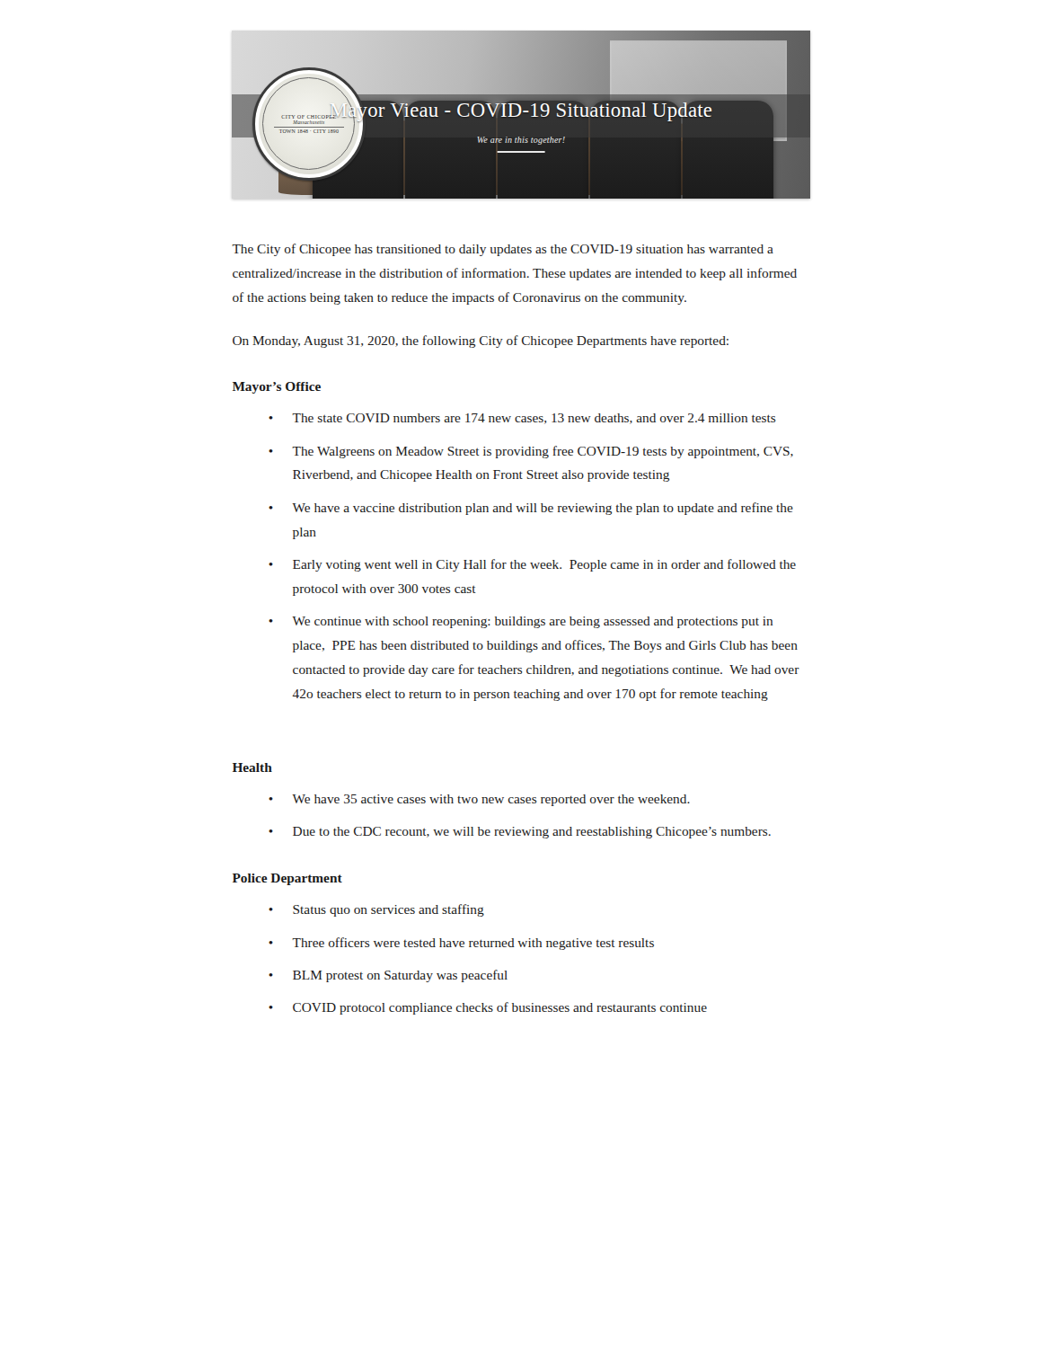City of Chicopee
Massachusetts
TOWN 1848 · CITY 1890
Mayor Vieau - COVID-19 Situational Update
We are in this together!
The City of Chicopee has transitioned to daily updates as the COVID-19 situation has warranted a centralized/increase in the distribution of information. These updates are intended to keep all informed of the actions being taken to reduce the impacts of Coronavirus on the community.
On Monday, August 31, 2020, the following City of Chicopee Departments have reported:
Mayor’s Office
The state COVID numbers are 174 new cases, 13 new deaths, and over 2.4 million tests
The Walgreens on Meadow Street is providing free COVID-19 tests by appointment, CVS, Riverbend, and Chicopee Health on Front Street also provide testing
We have a vaccine distribution plan and will be reviewing the plan to update and refine the plan
Early voting went well in City Hall for the week. People came in in order and followed the protocol with over 300 votes cast
We continue with school reopening: buildings are being assessed and protections put in place, PPE has been distributed to buildings and offices, The Boys and Girls Club has been contacted to provide day care for teachers children, and negotiations continue. We had over 42o teachers elect to return to in person teaching and over 170 opt for remote teaching
Health
We have 35 active cases with two new cases reported over the weekend.
Due to the CDC recount, we will be reviewing and reestablishing Chicopee’s numbers.
Police Department
Status quo on services and staffing
Three officers were tested have returned with negative test results
BLM protest on Saturday was peaceful
COVID protocol compliance checks of businesses and restaurants continue